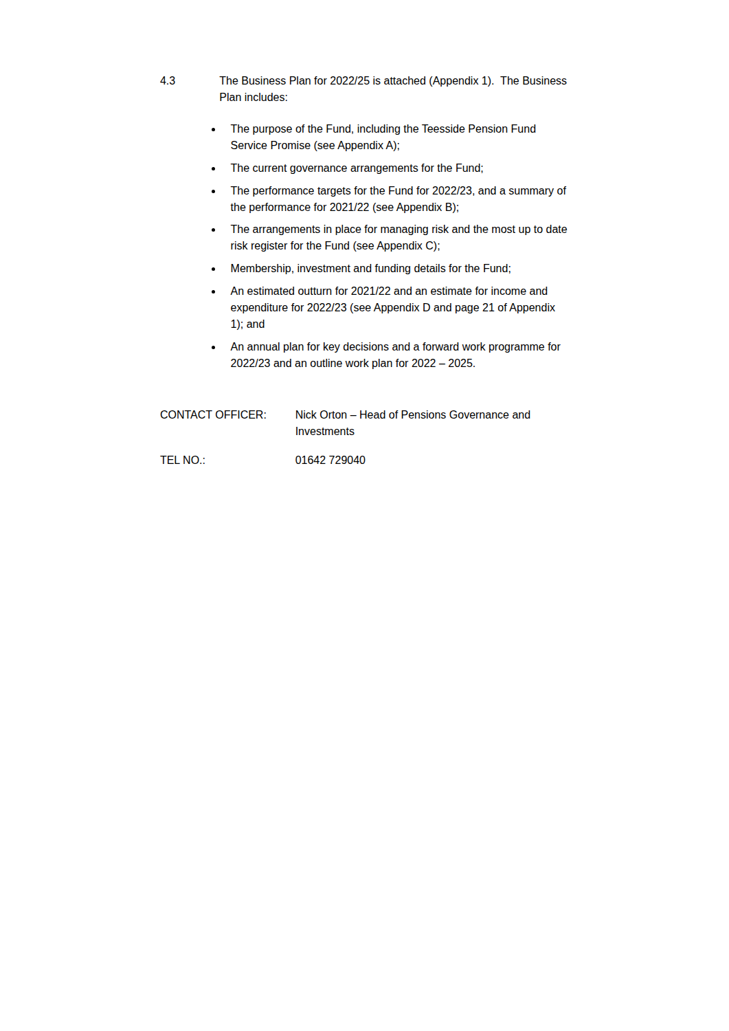4.3
The Business Plan for 2022/25 is attached (Appendix 1). The Business Plan includes:
The purpose of the Fund, including the Teesside Pension Fund Service Promise (see Appendix A);
The current governance arrangements for the Fund;
The performance targets for the Fund for 2022/23, and a summary of the performance for 2021/22 (see Appendix B);
The arrangements in place for managing risk and the most up to date risk register for the Fund (see Appendix C);
Membership, investment and funding details for the Fund;
An estimated outturn for 2021/22 and an estimate for income and expenditure for 2022/23 (see Appendix D and page 21 of Appendix 1); and
An annual plan for key decisions and a forward work programme for 2022/23 and an outline work plan for 2022 – 2025.
CONTACT OFFICER:
Nick Orton – Head of Pensions Governance and Investments
TEL NO.:
01642 729040